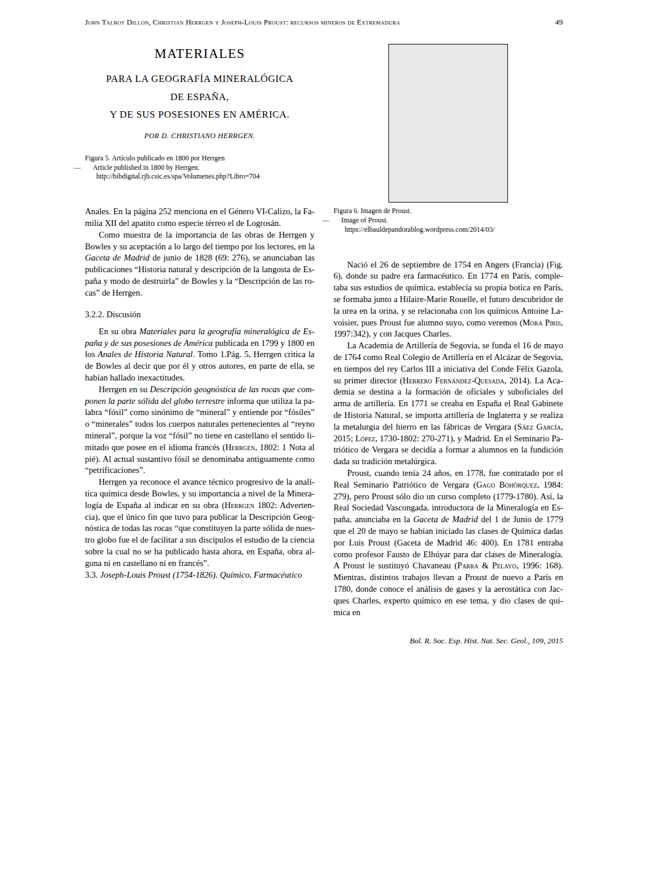John Talbot Dillon, Christian Herrgen y Joseph-Louis Proust: recursos mineros de Extremadura
49
MATERIALES
PARA LA GEOGRAFÍA MINERALÓGICA
DE ESPAÑA,
Y DE SUS POSESIONES EN AMÉRICA.
POR D. CHRISTIANO HERRGEN.
Figura 5. Artículo publicado en 1800 por Herrgen —Article published in 1800 by Herrgen. http://bibdigital.rjb.csic.es/spa/Volumenes.php?Libro=704
Anales. En la página 252 menciona en el Género VI-Calizo, la Familia XII del apatito como especie térreo el de Logrosán.
Como muestra de la importancia de las obras de Herrgen y Bowles y su aceptación a lo largo del tiempo por los lectores, en la Gaceta de Madrid de junio de 1828 (69: 276), se anunciaban las publicaciones “Historia natural y descripción de la langosta de España y modo de destruirla” de Bowles y la “Descripción de las rocas” de Herrgen.
3.2.2. Discusión
En su obra Materiales para la geografía mineralógica de España y de sus posesiones de América publicada en 1799 y 1800 en los Anales de Historia Natural. Tomo 1.Pág. 5, Herrgen critica la de Bowles al decir que por él y otros autores, en parte de ella, se habían hallado inexactitudes.
Herrgen en su Descripción geognóstica de las rocas que componen la parte sólida del globo terrestre informa que utiliza la palabra “fósil” como sinónimo de “mineral” y entiende por “fósiles” o “minerales” todos los cuerpos naturales pertenecientes al “reyno mineral”, porque la voz “fósil” no tiene en castellano el sentido limitado que posee en el idioma francés (Herrgen, 1802: 1 Nota al pié). Al actual sustantivo fósil se denominaba antiguamente como “petrificaciones”.
Herrgen ya reconoce el avance técnico progresivo de la analítica química desde Bowles, y su importancia a nivel de la Mineralogía de España al indicar en su obra (Herrgen 1802: Advertencia), que el único fin que tuvo para publicar la Descripción Geognóstica de todas las rocas “que constituyen la parte sólida de nuestro globo fue el de facilitar a sus discípulos el estudio de la ciencia sobre la cual no se ha publicado hasta ahora, en España, obra alguna ni en castellano ni en francés”.
3.3. Joseph-Louis Proust (1754-1826). Químico, Farmacéutico
Figura 6. Imagen de Proust. —Image of Proust. https://elbauldepandorablog.wordpress.com/2014/03/
Nació el 26 de septiembre de 1754 en Angers (Francia) (Fig. 6), donde su padre era farmacéutico. En 1774 en París, completaba sus estudios de química, establecía su propia botica en París, se formaba junto a Hilaire-Marie Rouelle, el futuro descubridor de la urea en la orina, y se relacionaba con los químicos Antoine Lavoisier, pues Proust fue alumno suyo, como veremos (Mora Piris, 1997:342), y con Jacques Charles.
La Academia de Artillería de Segovia, se funda el 16 de mayo de 1764 como Real Colegio de Artillería en el Alcázar de Segovia, en tiempos del rey Carlos III a iniciativa del Conde Félix Gazola, su primer director (Herrero Fernández-Quesada, 2014). La Academia se destina a la formación de oficiales y suboficiales del arma de artillería. En 1771 se creaba en España el Real Gabinete de Historia Natural, se importa artillería de Inglaterra y se realiza la metalurgia del hierro en las fábricas de Vergara (Sáez García, 2015; López, 1730-1802: 270-271), y Madrid. En el Seminario Patriótico de Vergara se decidía a formar a alumnos en la fundición dada su tradición metalúrgica.
Proust, cuando tenía 24 años, en 1778, fue contratado por el Real Seminario Patriótico de Vergara (Gago Bohórquez, 1984: 279), pero Proust sólo dio un curso completo (1779-1780). Así, la Real Sociedad Vascongada, introductora de la Mineralogía en España, anunciaba en la Gaceta de Madrid del 1 de Junio de 1779 que el 20 de mayo se habían iniciado las clases de Química dadas por Luis Proust (Gaceta de Madrid 46: 400). En 1781 entraba como profesor Fausto de Elhúyar para dar clases de Mineralogía. A Proust le sustituyó Chavaneau (Parra & Pelayo, 1996: 168). Mientras, distintos trabajos llevan a Proust de nuevo a París en 1780, donde conoce el análisis de gases y la aerostática con Jacques Charles, experto químico en ese tema, y dio clases de química en
Bol. R. Soc. Esp. Hist. Nat. Sec. Geol., 109, 2015